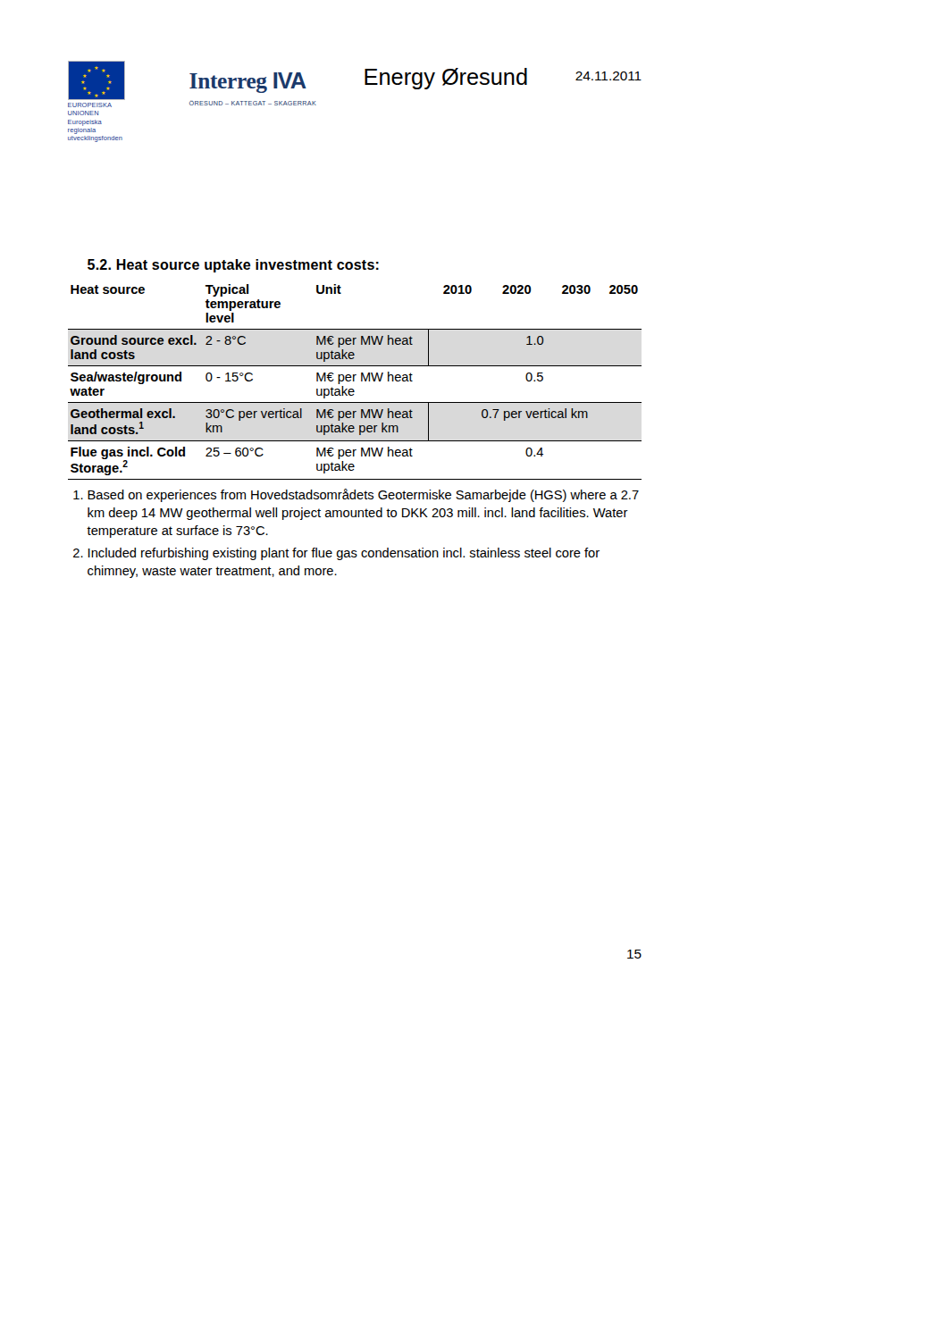★ ★ ★ ★ ★ ★ ★ ★ ★ ★ ★ ★
EUROPEISKA
UNIONEN
Europeiska
regionala
utvecklingsfonden
Interreg IVA
ÖRESUND – KATTEGAT – SKAGERRAK
Energy Øresund
24.11.2011
5.2. Heat source uptake investment costs:
| Heat source | Typical temperature level | Unit | 2010 | 2020 | 2030 | 2050 |
| --- | --- | --- | --- | --- | --- | --- |
| Ground source excl. land costs | 2 - 8°C | M€ per MW heat uptake | 1.0 |
| Sea/waste/ground water | 0 - 15°C | M€ per MW heat uptake | 0.5 |
| Geothermal excl. land costs. 1 | 30°C per vertical km | M€ per MW heat uptake per km | 0.7 per vertical km |
| Flue gas incl. Cold Storage. 2 | 25 – 60°C | M€ per MW heat uptake | 0.4 |
Based on experiences from Hovedstadsområdets Geotermiske Samarbejde (HGS) where a 2.7 km deep 14 MW geothermal well project amounted to DKK 203 mill. incl. land facilities. Water temperature at surface is 73°C.
Included refurbishing existing plant for flue gas condensation incl. stainless steel core for chimney, waste water treatment, and more.
15